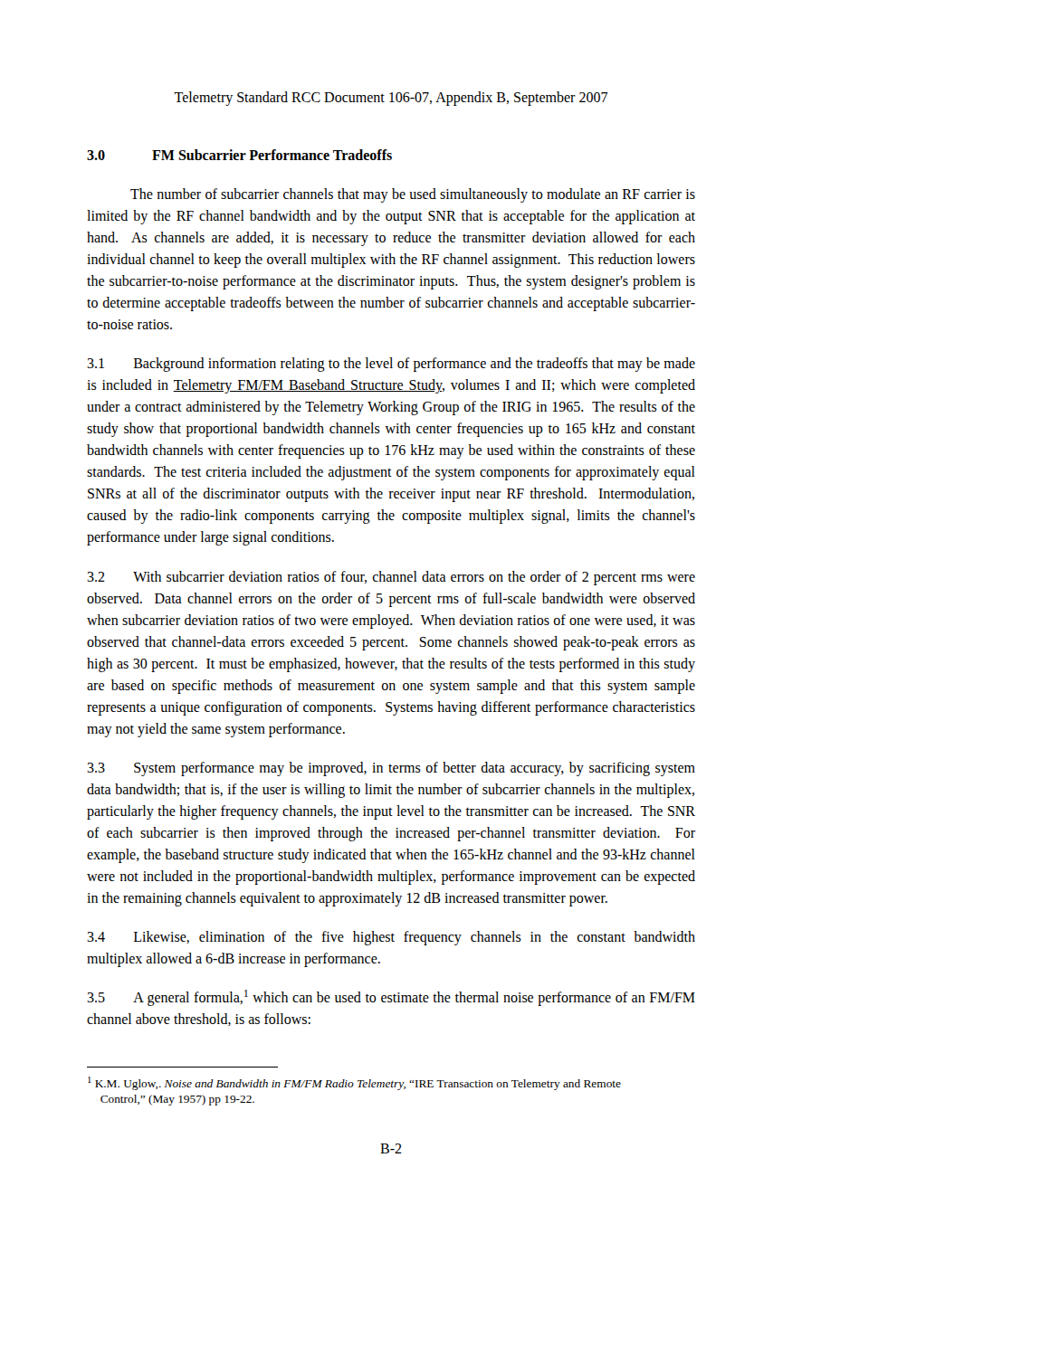Telemetry Standard RCC Document 106-07, Appendix B, September 2007
3.0 FM Subcarrier Performance Tradeoffs
The number of subcarrier channels that may be used simultaneously to modulate an RF carrier is limited by the RF channel bandwidth and by the output SNR that is acceptable for the application at hand. As channels are added, it is necessary to reduce the transmitter deviation allowed for each individual channel to keep the overall multiplex with the RF channel assignment. This reduction lowers the subcarrier-to-noise performance at the discriminator inputs. Thus, the system designer's problem is to determine acceptable tradeoffs between the number of subcarrier channels and acceptable subcarrier-to-noise ratios.
3.1 Background information relating to the level of performance and the tradeoffs that may be made is included in Telemetry FM/FM Baseband Structure Study, volumes I and II; which were completed under a contract administered by the Telemetry Working Group of the IRIG in 1965. The results of the study show that proportional bandwidth channels with center frequencies up to 165 kHz and constant bandwidth channels with center frequencies up to 176 kHz may be used within the constraints of these standards. The test criteria included the adjustment of the system components for approximately equal SNRs at all of the discriminator outputs with the receiver input near RF threshold. Intermodulation, caused by the radio-link components carrying the composite multiplex signal, limits the channel's performance under large signal conditions.
3.2 With subcarrier deviation ratios of four, channel data errors on the order of 2 percent rms were observed. Data channel errors on the order of 5 percent rms of full-scale bandwidth were observed when subcarrier deviation ratios of two were employed. When deviation ratios of one were used, it was observed that channel-data errors exceeded 5 percent. Some channels showed peak-to-peak errors as high as 30 percent. It must be emphasized, however, that the results of the tests performed in this study are based on specific methods of measurement on one system sample and that this system sample represents a unique configuration of components. Systems having different performance characteristics may not yield the same system performance.
3.3 System performance may be improved, in terms of better data accuracy, by sacrificing system data bandwidth; that is, if the user is willing to limit the number of subcarrier channels in the multiplex, particularly the higher frequency channels, the input level to the transmitter can be increased. The SNR of each subcarrier is then improved through the increased per-channel transmitter deviation. For example, the baseband structure study indicated that when the 165-kHz channel and the 93-kHz channel were not included in the proportional-bandwidth multiplex, performance improvement can be expected in the remaining channels equivalent to approximately 12 dB increased transmitter power.
3.4 Likewise, elimination of the five highest frequency channels in the constant bandwidth multiplex allowed a 6-dB increase in performance.
3.5 A general formula,1 which can be used to estimate the thermal noise performance of an FM/FM channel above threshold, is as follows:
1 K.M. Uglow,. Noise and Bandwidth in FM/FM Radio Telemetry, “IRE Transaction on Telemetry and Remote
Control,” (May 1957) pp 19-22.
B-2